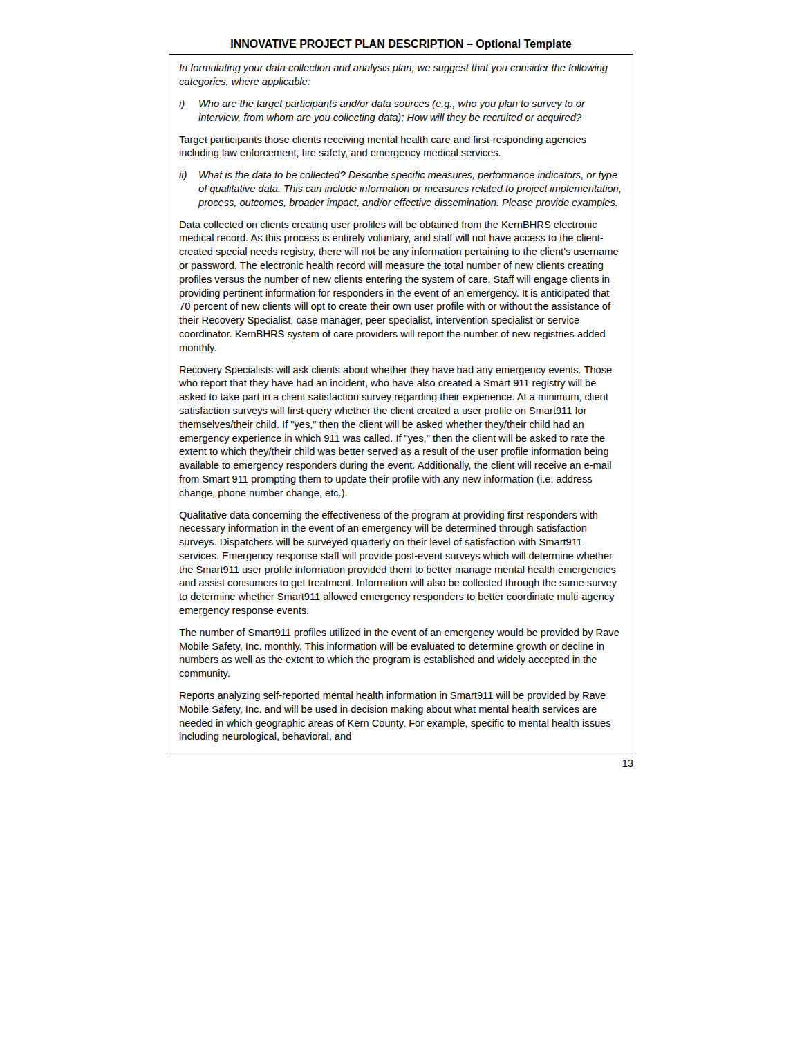INNOVATIVE PROJECT PLAN DESCRIPTION – Optional Template
In formulating your data collection and analysis plan, we suggest that you consider the following categories, where applicable:
i)
Who are the target participants and/or data sources (e.g., who you plan to survey to or interview, from whom are you collecting data); How will they be recruited or acquired?
Target participants those clients receiving mental health care and first-responding agencies including law enforcement, fire safety, and emergency medical services.
ii)
What is the data to be collected? Describe specific measures, performance indicators, or type of qualitative data. This can include information or measures related to project implementation, process, outcomes, broader impact, and/or effective dissemination. Please provide examples.
Data collected on clients creating user profiles will be obtained from the KernBHRS electronic medical record. As this process is entirely voluntary, and staff will not have access to the client-created special needs registry, there will not be any information pertaining to the client's username or password. The electronic health record will measure the total number of new clients creating profiles versus the number of new clients entering the system of care. Staff will engage clients in providing pertinent information for responders in the event of an emergency. It is anticipated that 70 percent of new clients will opt to create their own user profile with or without the assistance of their Recovery Specialist, case manager, peer specialist, intervention specialist or service coordinator. KernBHRS system of care providers will report the number of new registries added monthly.
Recovery Specialists will ask clients about whether they have had any emergency events. Those who report that they have had an incident, who have also created a Smart 911 registry will be asked to take part in a client satisfaction survey regarding their experience. At a minimum, client satisfaction surveys will first query whether the client created a user profile on Smart911 for themselves/their child. If "yes," then the client will be asked whether they/their child had an emergency experience in which 911 was called. If "yes," then the client will be asked to rate the extent to which they/their child was better served as a result of the user profile information being available to emergency responders during the event. Additionally, the client will receive an e-mail from Smart 911 prompting them to update their profile with any new information (i.e. address change, phone number change, etc.).
Qualitative data concerning the effectiveness of the program at providing first responders with necessary information in the event of an emergency will be determined through satisfaction surveys. Dispatchers will be surveyed quarterly on their level of satisfaction with Smart911 services. Emergency response staff will provide post-event surveys which will determine whether the Smart911 user profile information provided them to better manage mental health emergencies and assist consumers to get treatment. Information will also be collected through the same survey to determine whether Smart911 allowed emergency responders to better coordinate multi-agency emergency response events.
The number of Smart911 profiles utilized in the event of an emergency would be provided by Rave Mobile Safety, Inc. monthly. This information will be evaluated to determine growth or decline in numbers as well as the extent to which the program is established and widely accepted in the community.
Reports analyzing self-reported mental health information in Smart911 will be provided by Rave Mobile Safety, Inc. and will be used in decision making about what mental health services are needed in which geographic areas of Kern County. For example, specific to mental health issues including neurological, behavioral, and
13